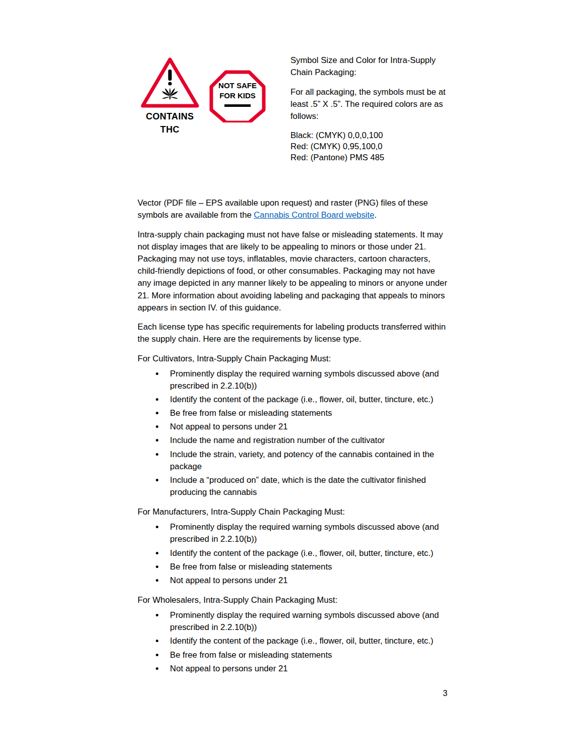CONTAINS THC
NOT SAFE FOR KIDS
Symbol Size and Color for Intra-Supply Chain Packaging:
For all packaging, the symbols must be at least .5” X .5”. The required colors are as follows:
Black: (CMYK) 0,0,0,100
Red: (CMYK) 0,95,100,0
Red: (Pantone) PMS 485
Vector (PDF file – EPS available upon request) and raster (PNG) files of these symbols are available from the Cannabis Control Board website.
Intra-supply chain packaging must not have false or misleading statements. It may not display images that are likely to be appealing to minors or those under 21. Packaging may not use toys, inflatables, movie characters, cartoon characters, child-friendly depictions of food, or other consumables. Packaging may not have any image depicted in any manner likely to be appealing to minors or anyone under 21. More information about avoiding labeling and packaging that appeals to minors appears in section IV. of this guidance.
Each license type has specific requirements for labeling products transferred within the supply chain. Here are the requirements by license type.
For Cultivators, Intra-Supply Chain Packaging Must:
Prominently display the required warning symbols discussed above (and prescribed in 2.2.10(b))
Identify the content of the package (i.e., flower, oil, butter, tincture, etc.)
Be free from false or misleading statements
Not appeal to persons under 21
Include the name and registration number of the cultivator
Include the strain, variety, and potency of the cannabis contained in the package
Include a “produced on” date, which is the date the cultivator finished producing the cannabis
For Manufacturers, Intra-Supply Chain Packaging Must:
Prominently display the required warning symbols discussed above (and prescribed in 2.2.10(b))
Identify the content of the package (i.e., flower, oil, butter, tincture, etc.)
Be free from false or misleading statements
Not appeal to persons under 21
For Wholesalers, Intra-Supply Chain Packaging Must:
Prominently display the required warning symbols discussed above (and prescribed in 2.2.10(b))
Identify the content of the package (i.e., flower, oil, butter, tincture, etc.)
Be free from false or misleading statements
Not appeal to persons under 21
3